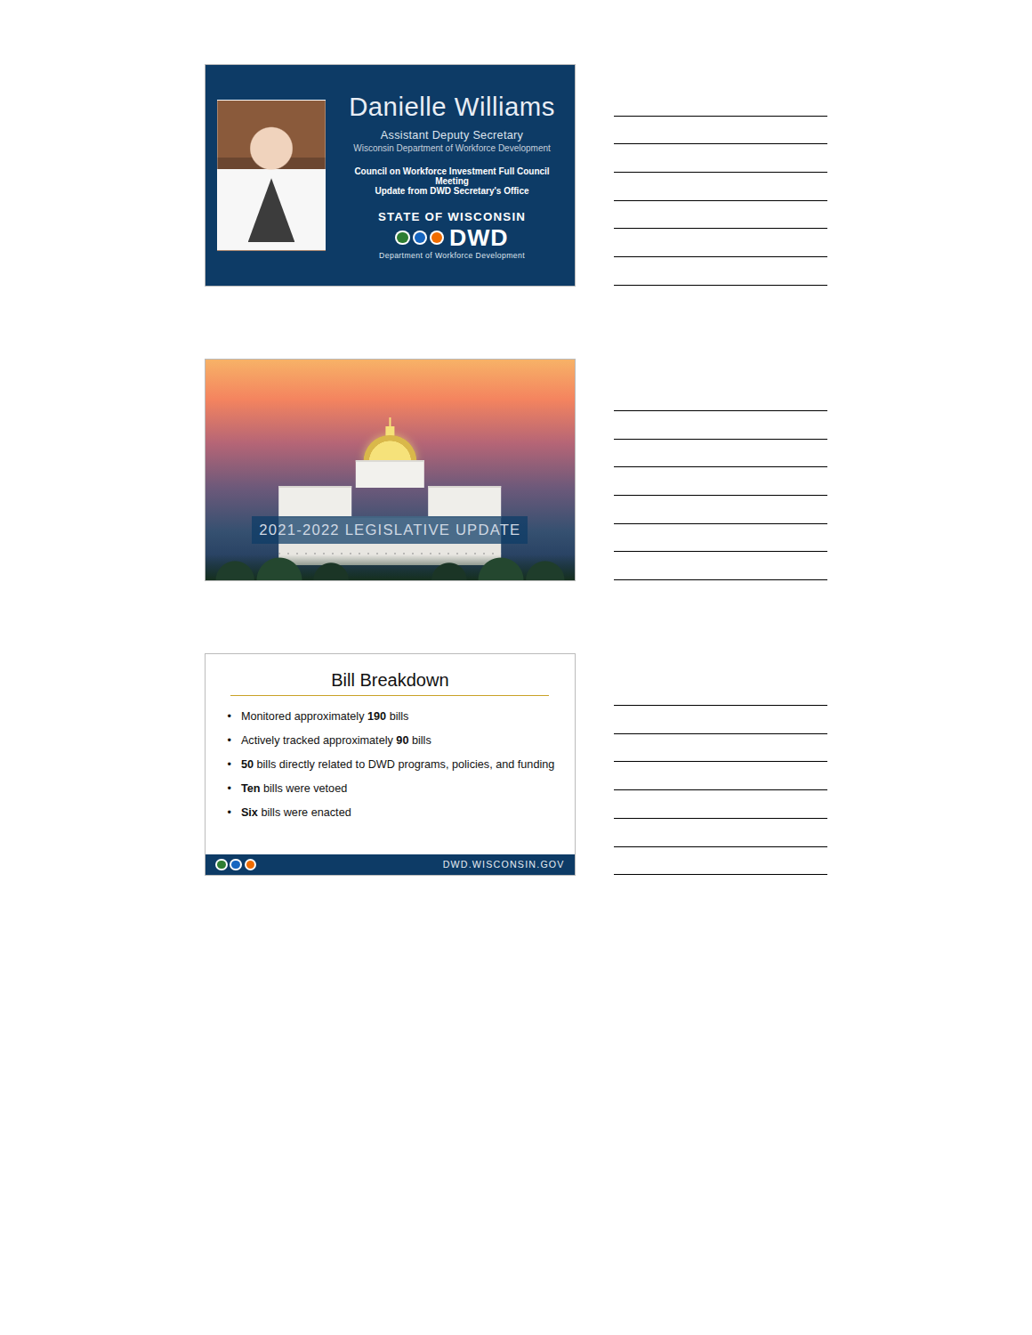Danielle Williams
Assistant Deputy Secretary
Wisconsin Department of Workforce Development
Council on Workforce Investment Full Council Meeting Update from DWD Secretary's Office
STATE OF WISCONSIN
DWD
Department of Workforce Development
2021-2022 LEGISLATIVE UPDATE
Bill Breakdown
Monitored approximately 190 bills
Actively tracked approximately 90 bills
50 bills directly related to DWD programs, policies, and funding
Ten bills were vetoed
Six bills were enacted
DWD.WISCONSIN.GOV